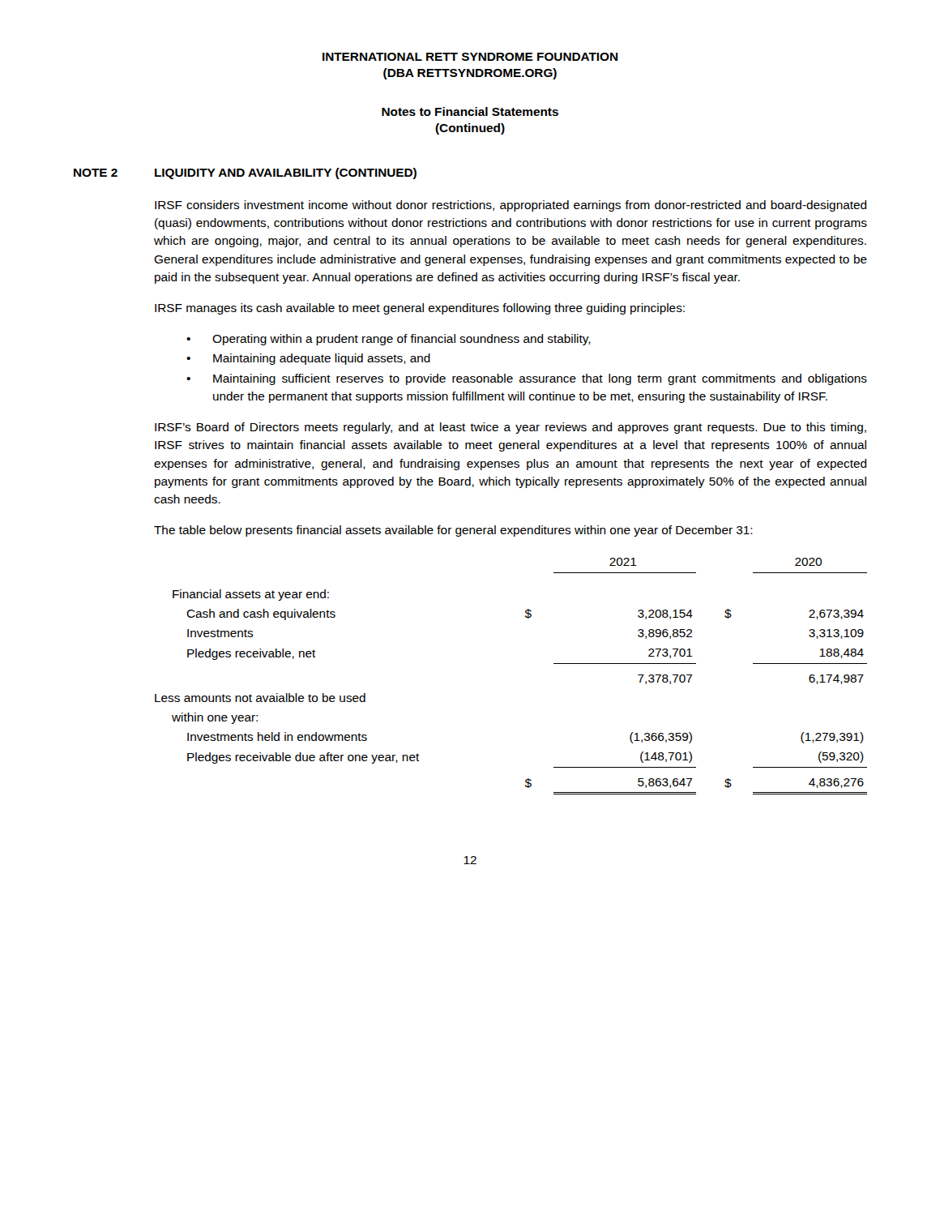INTERNATIONAL RETT SYNDROME FOUNDATION
(DBA RETTSYNDROME.ORG)
Notes to Financial Statements
(Continued)
NOTE 2 LIQUIDITY AND AVAILABILITY (CONTINUED)
IRSF considers investment income without donor restrictions, appropriated earnings from donor-restricted and board-designated (quasi) endowments, contributions without donor restrictions and contributions with donor restrictions for use in current programs which are ongoing, major, and central to its annual operations to be available to meet cash needs for general expenditures. General expenditures include administrative and general expenses, fundraising expenses and grant commitments expected to be paid in the subsequent year. Annual operations are defined as activities occurring during IRSF’s fiscal year.
IRSF manages its cash available to meet general expenditures following three guiding principles:
Operating within a prudent range of financial soundness and stability,
Maintaining adequate liquid assets, and
Maintaining sufficient reserves to provide reasonable assurance that long term grant commitments and obligations under the permanent that supports mission fulfillment will continue to be met, ensuring the sustainability of IRSF.
IRSF’s Board of Directors meets regularly, and at least twice a year reviews and approves grant requests. Due to this timing, IRSF strives to maintain financial assets available to meet general expenditures at a level that represents 100% of annual expenses for administrative, general, and fundraising expenses plus an amount that represents the next year of expected payments for grant commitments approved by the Board, which typically represents approximately 50% of the expected annual cash needs.
The table below presents financial assets available for general expenditures within one year of December 31:
| | | 2021 | | | 2020 |
| Financial assets at year end: | | | | | |
| Cash and cash equivalents | $ | 3,208,154 | | $ | 2,673,394 |
| Investments | | 3,896,852 | | | 3,313,109 |
| Pledges receivable, net | | 273,701 | | | 188,484 |
| | | 7,378,707 | | | 6,174,987 |
| Less amounts not avaialble to be used | | | | | |
| within one year: | | | | | |
| Investments held in endowments | | (1,366,359) | | | (1,279,391) |
| Pledges receivable due after one year, net | | (148,701) | | | (59,320) |
| | $ | 5,863,647 | | $ | 4,836,276 |
12